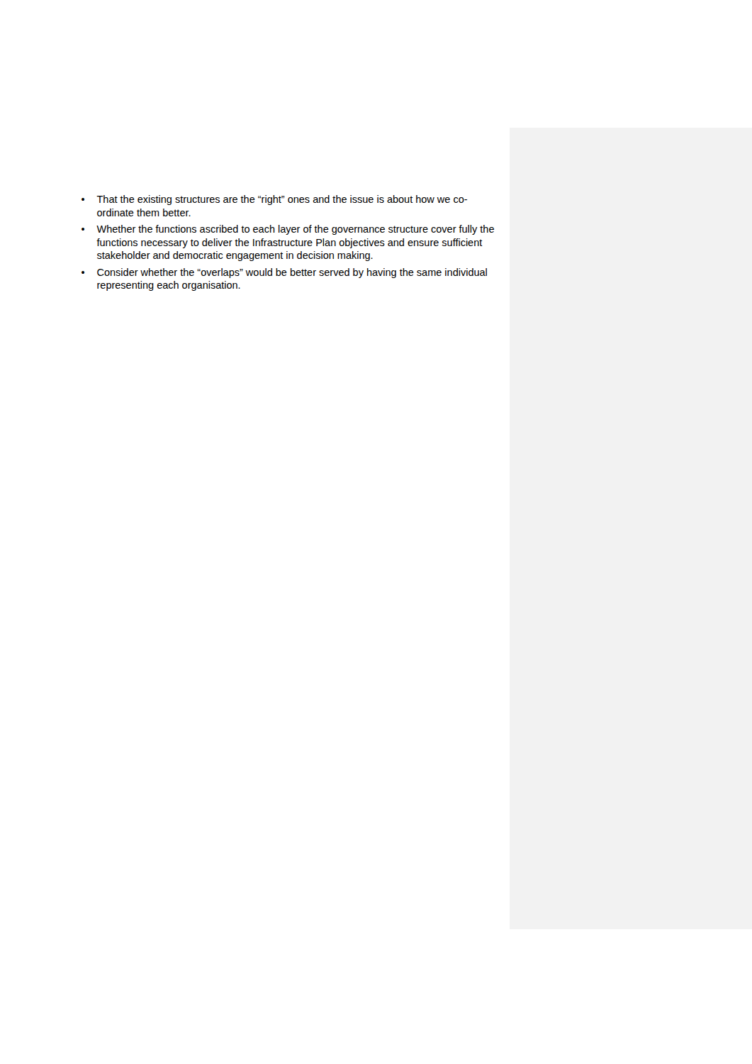That the existing structures are the “right” ones and the issue is about how we co-ordinate them better.
Whether the functions ascribed to each layer of the governance structure cover fully the functions necessary to deliver the Infrastructure Plan objectives and ensure sufficient stakeholder and democratic engagement in decision making.
Consider whether the “overlaps” would be better served by having the same individual representing each organisation.